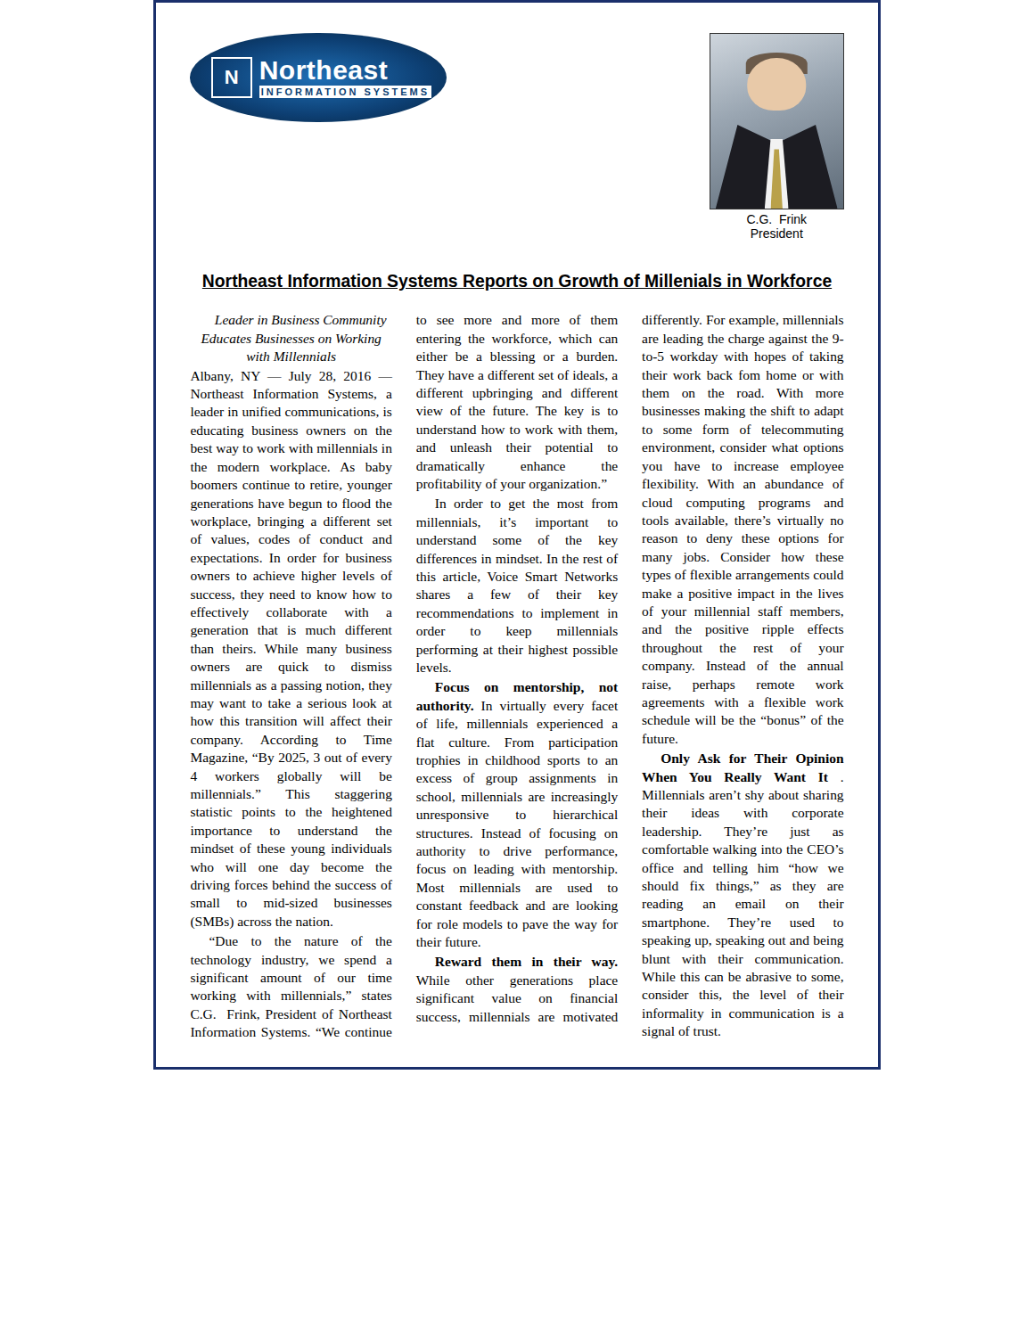N
Northeast INFORMATION SYSTEMS
C.G. Frink
President
Northeast Information Systems Reports on Growth of Millenials in Workforce
Leader in Business Community Educates Businesses on Working with Millennials
Albany, NY — July 28, 2016 — Northeast Information Systems, a leader in unified communications, is educating business owners on the best way to work with millennials in the modern workplace. As baby boomers continue to retire, younger generations have begun to flood the workplace, bringing a different set of values, codes of conduct and expectations. In order for business owners to achieve higher levels of success, they need to know how to effectively collaborate with a generation that is much different than theirs. While many business owners are quick to dismiss millennials as a passing notion, they may want to take a serious look at how this transition will affect their company. According to Time Magazine, “By 2025, 3 out of every 4 workers globally will be millennials.” This staggering statistic points to the heightened importance to understand the mindset of these young individuals who will one day become the driving forces behind the success of small to mid-sized businesses (SMBs) across the nation.
“Due to the nature of the technology industry, we spend a significant amount of our time working with millennials,” states C.G. Frink, President of Northeast Information Systems. “We continue to see more and more of them entering the workforce, which can either be a blessing or a burden. They have a different set of ideals, a different upbringing and different view of the future. The key is to understand how to work with them, and unleash their potential to dramatically enhance the profitability of your organization.”
In order to get the most from millennials, it’s important to understand some of the key differences in mindset. In the rest of this article, Voice Smart Networks shares a few of their key recommendations to implement in order to keep millennials performing at their highest possible levels.
Focus on mentorship, not authority. In virtually every facet of life, millennials experienced a flat culture. From participation trophies in childhood sports to an excess of group assignments in school, millennials are increasingly unresponsive to hierarchical structures. Instead of focusing on authority to drive performance, focus on leading with mentorship. Most millennials are used to constant feedback and are looking for role models to pave the way for their future.
Reward them in their way. While other generations place significant value on financial success, millennials are motivated differently. For example, millennials are leading the charge against the 9-to-5 workday with hopes of taking their work back fom home or with them on the road. With more businesses making the shift to adapt to some form of telecommuting environment, consider what options you have to increase employee flexibility. With an abundance of cloud computing programs and tools available, there’s virtually no reason to deny these options for many jobs. Consider how these types of flexible arrangements could make a positive impact in the lives of your millennial staff members, and the positive ripple effects throughout the rest of your company. Instead of the annual raise, perhaps remote work agreements with a flexible work schedule will be the “bonus” of the future.
Only Ask for Their Opinion When You Really Want It . Millennials aren’t shy about sharing their ideas with corporate leadership. They’re just as comfortable walking into the CEO’s office and telling him “how we should fix things,” as they are reading an email on their smartphone. They’re used to speaking up, speaking out and being blunt with their communication. While this can be abrasive to some, consider this, the level of their informality in communication is a signal of trust.